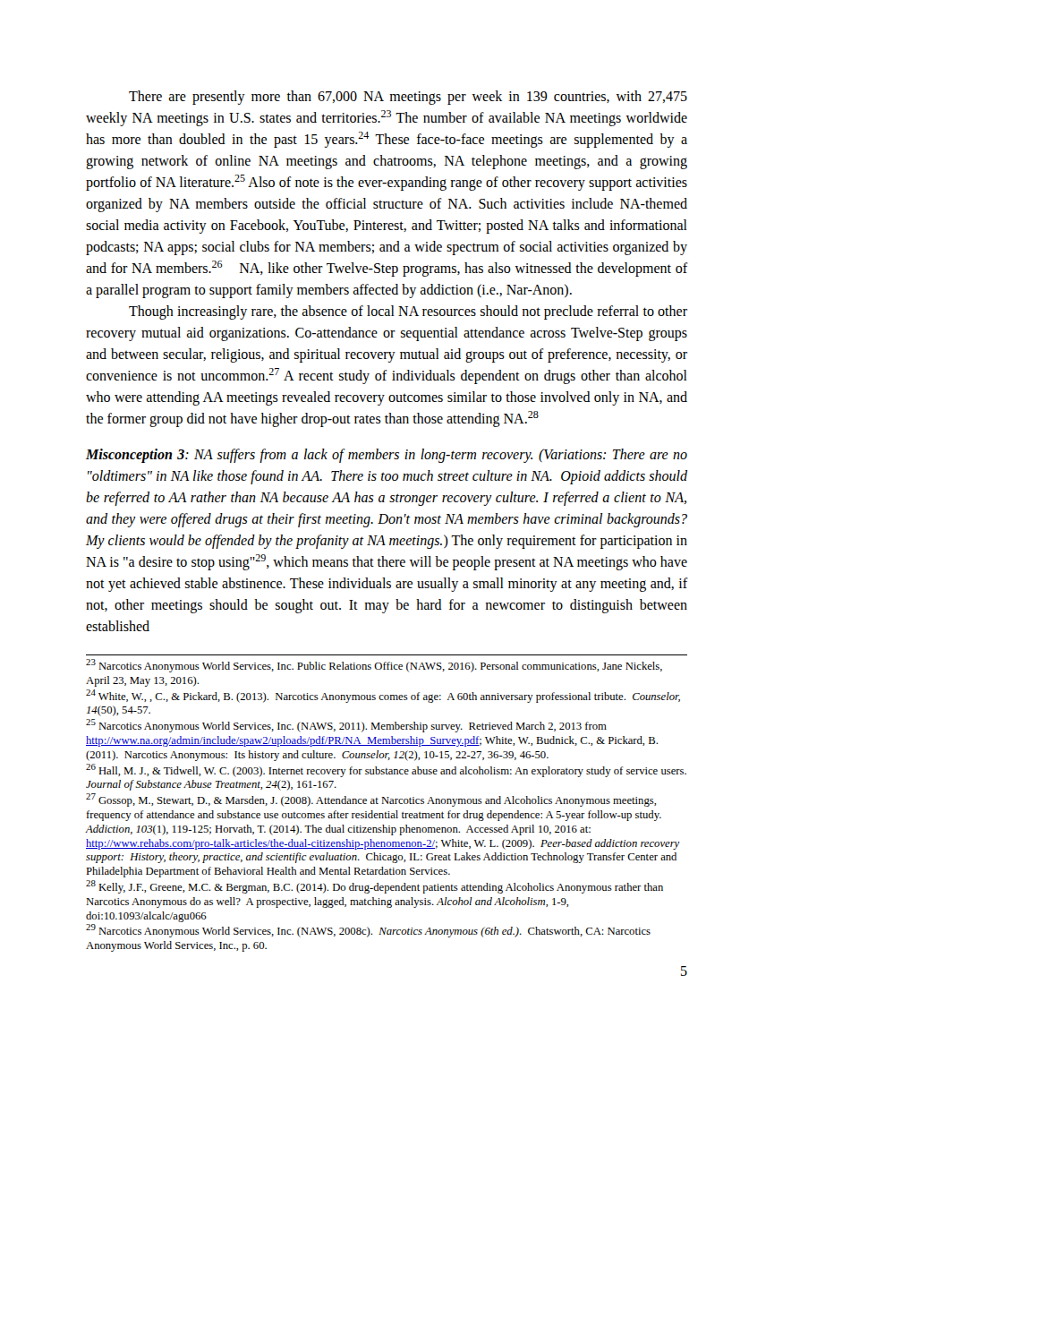There are presently more than 67,000 NA meetings per week in 139 countries, with 27,475 weekly NA meetings in U.S. states and territories.23 The number of available NA meetings worldwide has more than doubled in the past 15 years.24 These face-to-face meetings are supplemented by a growing network of online NA meetings and chatrooms, NA telephone meetings, and a growing portfolio of NA literature.25 Also of note is the ever-expanding range of other recovery support activities organized by NA members outside the official structure of NA. Such activities include NA-themed social media activity on Facebook, YouTube, Pinterest, and Twitter; posted NA talks and informational podcasts; NA apps; social clubs for NA members; and a wide spectrum of social activities organized by and for NA members.26 NA, like other Twelve-Step programs, has also witnessed the development of a parallel program to support family members affected by addiction (i.e., Nar-Anon).
Though increasingly rare, the absence of local NA resources should not preclude referral to other recovery mutual aid organizations. Co-attendance or sequential attendance across Twelve-Step groups and between secular, religious, and spiritual recovery mutual aid groups out of preference, necessity, or convenience is not uncommon.27 A recent study of individuals dependent on drugs other than alcohol who were attending AA meetings revealed recovery outcomes similar to those involved only in NA, and the former group did not have higher drop-out rates than those attending NA.28
Misconception 3: NA suffers from a lack of members in long-term recovery. (Variations: There are no "oldtimers" in NA like those found in AA. There is too much street culture in NA. Opioid addicts should be referred to AA rather than NA because AA has a stronger recovery culture. I referred a client to NA, and they were offered drugs at their first meeting. Don't most NA members have criminal backgrounds? My clients would be offended by the profanity at NA meetings.) The only requirement for participation in NA is "a desire to stop using"29, which means that there will be people present at NA meetings who have not yet achieved stable abstinence. These individuals are usually a small minority at any meeting and, if not, other meetings should be sought out. It may be hard for a newcomer to distinguish between established
23 Narcotics Anonymous World Services, Inc. Public Relations Office (NAWS, 2016). Personal communications, Jane Nickels, April 23, May 13, 2016).
24 White, W., , C., & Pickard, B. (2013). Narcotics Anonymous comes of age: A 60th anniversary professional tribute. Counselor, 14(50), 54-57.
25 Narcotics Anonymous World Services, Inc. (NAWS, 2011). Membership survey. Retrieved March 2, 2013 from http://www.na.org/admin/include/spaw2/uploads/pdf/PR/NA_Membership_Survey.pdf; White, W., Budnick, C., & Pickard, B. (2011). Narcotics Anonymous: Its history and culture. Counselor, 12(2), 10-15, 22-27, 36-39, 46-50.
26 Hall, M. J., & Tidwell, W. C. (2003). Internet recovery for substance abuse and alcoholism: An exploratory study of service users. Journal of Substance Abuse Treatment, 24(2), 161-167.
27 Gossop, M., Stewart, D., & Marsden, J. (2008). Attendance at Narcotics Anonymous and Alcoholics Anonymous meetings, frequency of attendance and substance use outcomes after residential treatment for drug dependence: A 5-year follow-up study. Addiction, 103(1), 119-125; Horvath, T. (2014). The dual citizenship phenomenon. Accessed April 10, 2016 at: http://www.rehabs.com/pro-talk-articles/the-dual-citizenship-phenomenon-2/; White, W. L. (2009). Peer-based addiction recovery support: History, theory, practice, and scientific evaluation. Chicago, IL: Great Lakes Addiction Technology Transfer Center and Philadelphia Department of Behavioral Health and Mental Retardation Services.
28 Kelly, J.F., Greene, M.C. & Bergman, B.C. (2014). Do drug-dependent patients attending Alcoholics Anonymous rather than Narcotics Anonymous do as well? A prospective, lagged, matching analysis. Alcohol and Alcoholism, 1-9, doi:10.1093/alcalc/agu066
29 Narcotics Anonymous World Services, Inc. (NAWS, 2008c). Narcotics Anonymous (6th ed.). Chatsworth, CA: Narcotics Anonymous World Services, Inc., p. 60.
5